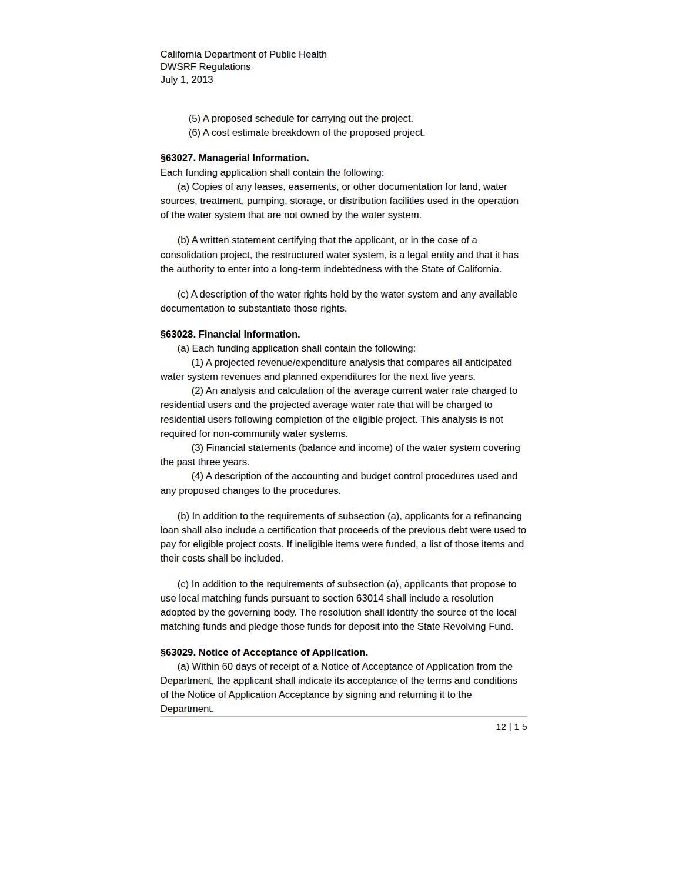California Department of Public Health
DWSRF Regulations
July 1, 2013
(5) A proposed schedule for carrying out the project.
(6) A cost estimate breakdown of the proposed project.
§63027. Managerial Information.
Each funding application shall contain the following:
(a) Copies of any leases, easements, or other documentation for land, water sources, treatment, pumping, storage, or distribution facilities used in the operation of the water system that are not owned by the water system.
(b) A written statement certifying that the applicant, or in the case of a consolidation project, the restructured water system, is a legal entity and that it has the authority to enter into a long-term indebtedness with the State of California.
(c) A description of the water rights held by the water system and any available documentation to substantiate those rights.
§63028. Financial Information.
(a) Each funding application shall contain the following:
(1) A projected revenue/expenditure analysis that compares all anticipated water system revenues and planned expenditures for the next five years.
(2) An analysis and calculation of the average current water rate charged to residential users and the projected average water rate that will be charged to residential users following completion of the eligible project. This analysis is not required for non-community water systems.
(3) Financial statements (balance and income) of the water system covering the past three years.
(4) A description of the accounting and budget control procedures used and any proposed changes to the procedures.
(b) In addition to the requirements of subsection (a), applicants for a refinancing loan shall also include a certification that proceeds of the previous debt were used to pay for eligible project costs. If ineligible items were funded, a list of those items and their costs shall be included.
(c) In addition to the requirements of subsection (a), applicants that propose to use local matching funds pursuant to section 63014 shall include a resolution adopted by the governing body. The resolution shall identify the source of the local matching funds and pledge those funds for deposit into the State Revolving Fund.
§63029. Notice of Acceptance of Application.
(a) Within 60 days of receipt of a Notice of Acceptance of Application from the Department, the applicant shall indicate its acceptance of the terms and conditions of the Notice of Application Acceptance by signing and returning it to the Department.
12 | 1 5